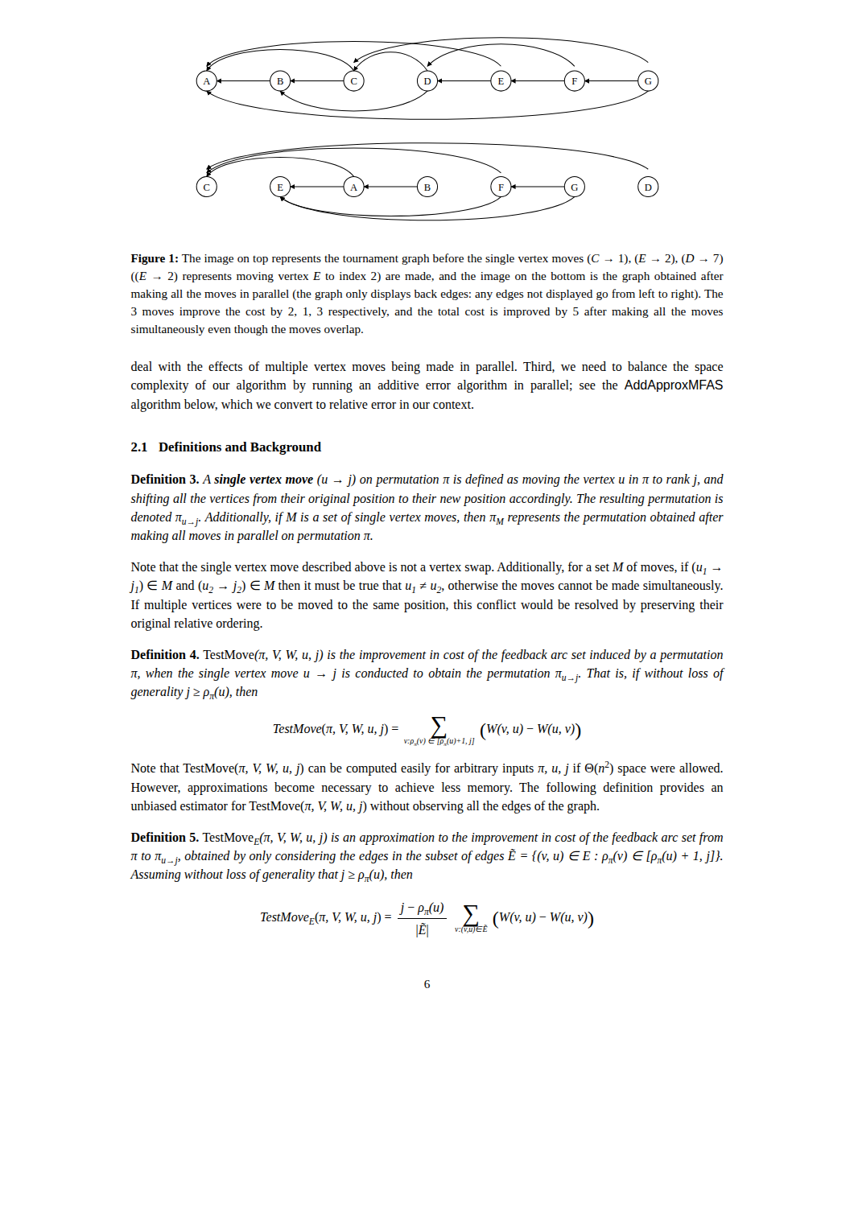A B C D E F G C E A B F G D
Figure 1: The image on top represents the tournament graph before the single vertex moves (C → 1), (E → 2), (D → 7) ((E → 2) represents moving vertex E to index 2) are made, and the image on the bottom is the graph obtained after making all the moves in parallel (the graph only displays back edges: any edges not displayed go from left to right). The 3 moves improve the cost by 2, 1, 3 respectively, and the total cost is improved by 5 after making all the moves simultaneously even though the moves overlap.
deal with the effects of multiple vertex moves being made in parallel. Third, we need to balance the space complexity of our algorithm by running an additive error algorithm in parallel; see the AddApproxMFAS algorithm below, which we convert to relative error in our context.
2.1 Definitions and Background
Definition 3. A single vertex move (u → j) on permutation π is defined as moving the vertex u in π to rank j, and shifting all the vertices from their original position to their new position accordingly. The resulting permutation is denoted πu→j. Additionally, if M is a set of single vertex moves, then πM represents the permutation obtained after making all moves in parallel on permutation π.
Note that the single vertex move described above is not a vertex swap. Additionally, for a set M of moves, if (u1 → j1) ∈ M and (u2 → j2) ∈ M then it must be true that u1 ≠ u2, otherwise the moves cannot be made simultaneously. If multiple vertices were to be moved to the same position, this conflict would be resolved by preserving their original relative ordering.
Definition 4. TestMove(π, V, W, u, j) is the improvement in cost of the feedback arc set induced by a permutation π, when the single vertex move u → j is conducted to obtain the permutation πu→j. That is, if without loss of generality j ≥ ρπ(u), then
TestMove(π, V, W, u, j) = ∑ v:ρπ(v) ∈ [ρπ(u)+1, j] (W(v, u) − W(u, v))
Note that TestMove(π, V, W, u, j) can be computed easily for arbitrary inputs π, u, j if Θ(n2) space were allowed. However, approximations become necessary to achieve less memory. The following definition provides an unbiased estimator for TestMove(π, V, W, u, j) without observing all the edges of the graph.
Definition 5. TestMoveE(π, V, W, u, j) is an approximation to the improvement in cost of the feedback arc set from π to πu→j, obtained by only considering the edges in the subset of edges Ẽ = {(v, u) ∈ E : ρπ(v) ∈ [ρπ(u) + 1, j]}. Assuming without loss of generality that j ≥ ρπ(u), then
TestMoveE(π, V, W, u, j) = j − ρπ(u) |Ẽ| ∑ v:(v,u)∈Ẽ (W(v, u) − W(u, v))
6